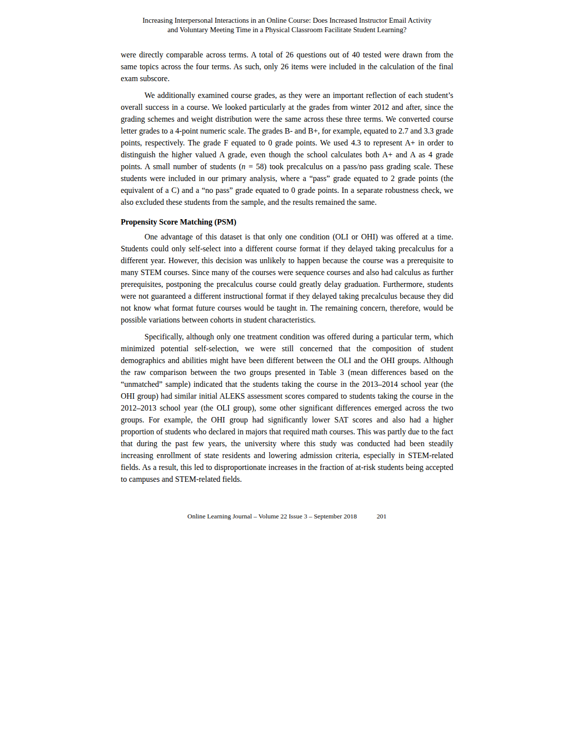Increasing Interpersonal Interactions in an Online Course: Does Increased Instructor Email Activity
and Voluntary Meeting Time in a Physical Classroom Facilitate Student Learning?
were directly comparable across terms. A total of 26 questions out of 40 tested were drawn from the same topics across the four terms. As such, only 26 items were included in the calculation of the final exam subscore.
We additionally examined course grades, as they were an important reflection of each student’s overall success in a course. We looked particularly at the grades from winter 2012 and after, since the grading schemes and weight distribution were the same across these three terms. We converted course letter grades to a 4-point numeric scale. The grades B- and B+, for example, equated to 2.7 and 3.3 grade points, respectively. The grade F equated to 0 grade points. We used 4.3 to represent A+ in order to distinguish the higher valued A grade, even though the school calculates both A+ and A as 4 grade points. A small number of students (n = 58) took precalculus on a pass/no pass grading scale. These students were included in our primary analysis, where a “pass” grade equated to 2 grade points (the equivalent of a C) and a “no pass” grade equated to 0 grade points. In a separate robustness check, we also excluded these students from the sample, and the results remained the same.
Propensity Score Matching (PSM)
One advantage of this dataset is that only one condition (OLI or OHI) was offered at a time. Students could only self-select into a different course format if they delayed taking precalculus for a different year. However, this decision was unlikely to happen because the course was a prerequisite to many STEM courses. Since many of the courses were sequence courses and also had calculus as further prerequisites, postponing the precalculus course could greatly delay graduation. Furthermore, students were not guaranteed a different instructional format if they delayed taking precalculus because they did not know what format future courses would be taught in. The remaining concern, therefore, would be possible variations between cohorts in student characteristics.
Specifically, although only one treatment condition was offered during a particular term, which minimized potential self-selection, we were still concerned that the composition of student demographics and abilities might have been different between the OLI and the OHI groups. Although the raw comparison between the two groups presented in Table 3 (mean differences based on the “unmatched” sample) indicated that the students taking the course in the 2013–2014 school year (the OHI group) had similar initial ALEKS assessment scores compared to students taking the course in the 2012–2013 school year (the OLI group), some other significant differences emerged across the two groups. For example, the OHI group had significantly lower SAT scores and also had a higher proportion of students who declared in majors that required math courses. This was partly due to the fact that during the past few years, the university where this study was conducted had been steadily increasing enrollment of state residents and lowering admission criteria, especially in STEM-related fields. As a result, this led to disproportionate increases in the fraction of at-risk students being accepted to campuses and STEM-related fields.
Online Learning Journal – Volume 22 Issue 3 – September 2018201